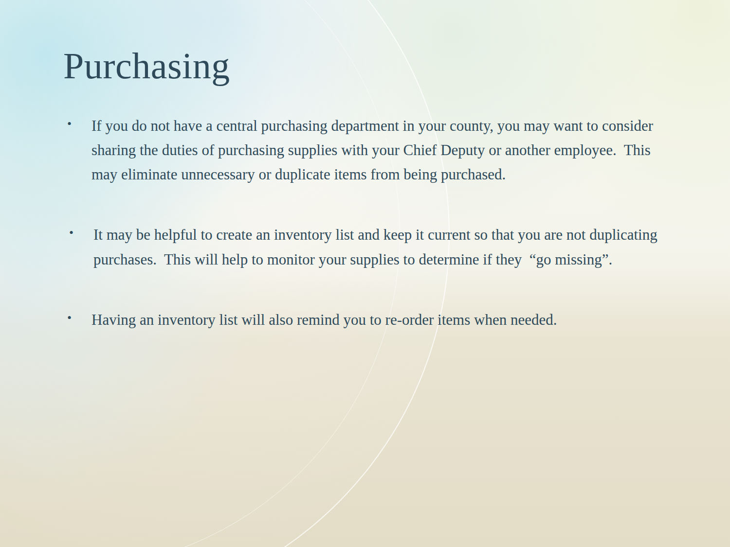Purchasing
If you do not have a central purchasing department in your county, you may want to consider sharing the duties of purchasing supplies with your Chief Deputy or another employee. This may eliminate unnecessary or duplicate items from being purchased.
It may be helpful to create an inventory list and keep it current so that you are not duplicating purchases. This will help to monitor your supplies to determine if they “go missing”.
Having an inventory list will also remind you to re-order items when needed.